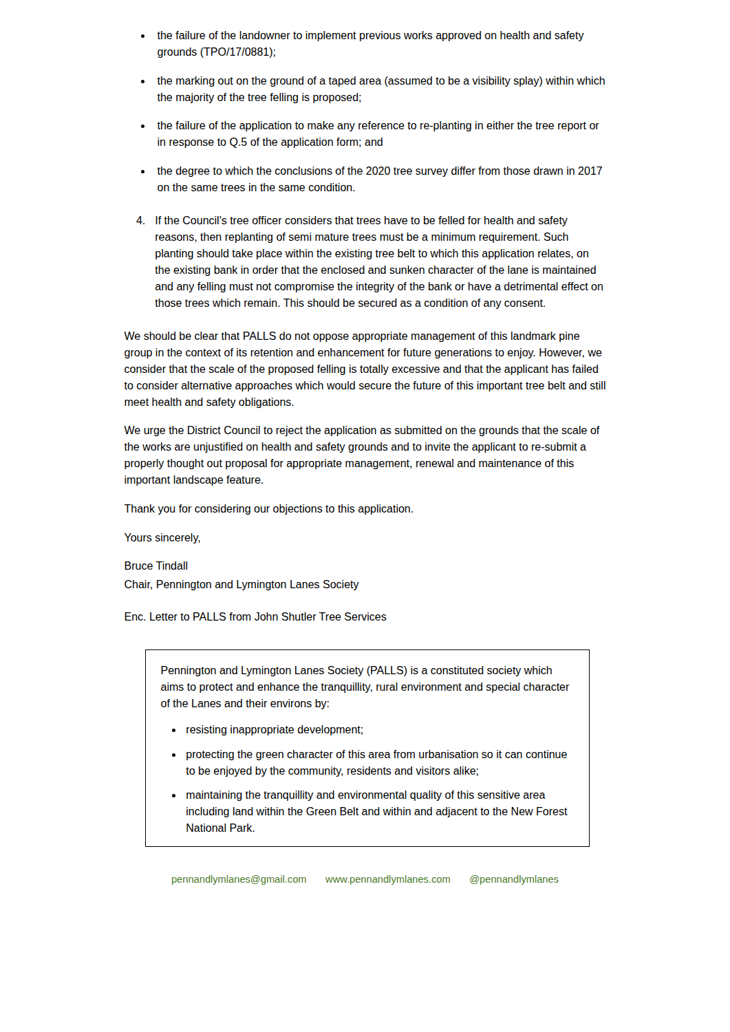the failure of the landowner to implement previous works approved on health and safety grounds (TPO/17/0881);
the marking out on the ground of a taped area (assumed to be a visibility splay) within which the majority of the tree felling is proposed;
the failure of the application to make any reference to re-planting in either the tree report or in response to Q.5 of the application form; and
the degree to which the conclusions of the 2020 tree survey differ from those drawn in 2017 on the same trees in the same condition.
If the Council's tree officer considers that trees have to be felled for health and safety reasons, then replanting of semi mature trees must be a minimum requirement. Such planting should take place within the existing tree belt to which this application relates, on the existing bank in order that the enclosed and sunken character of the lane is maintained and any felling must not compromise the integrity of the bank or have a detrimental effect on those trees which remain. This should be secured as a condition of any consent.
We should be clear that PALLS do not oppose appropriate management of this landmark pine group in the context of its retention and enhancement for future generations to enjoy. However, we consider that the scale of the proposed felling is totally excessive and that the applicant has failed to consider alternative approaches which would secure the future of this important tree belt and still meet health and safety obligations.
We urge the District Council to reject the application as submitted on the grounds that the scale of the works are unjustified on health and safety grounds and to invite the applicant to re-submit a properly thought out proposal for appropriate management, renewal and maintenance of this important landscape feature.
Thank you for considering our objections to this application.
Yours sincerely,
Bruce Tindall
Chair, Pennington and Lymington Lanes Society
Enc. Letter to PALLS from John Shutler Tree Services
Pennington and Lymington Lanes Society (PALLS) is a constituted society which aims to protect and enhance the tranquillity, rural environment and special character of the Lanes and their environs by:
resisting inappropriate development;
protecting the green character of this area from urbanisation so it can continue to be enjoyed by the community, residents and visitors alike;
maintaining the tranquillity and environmental quality of this sensitive area including land within the Green Belt and within and adjacent to the New Forest National Park.
pennandlymlanes@gmail.com www.pennandlymlanes.com @pennandlymlanes